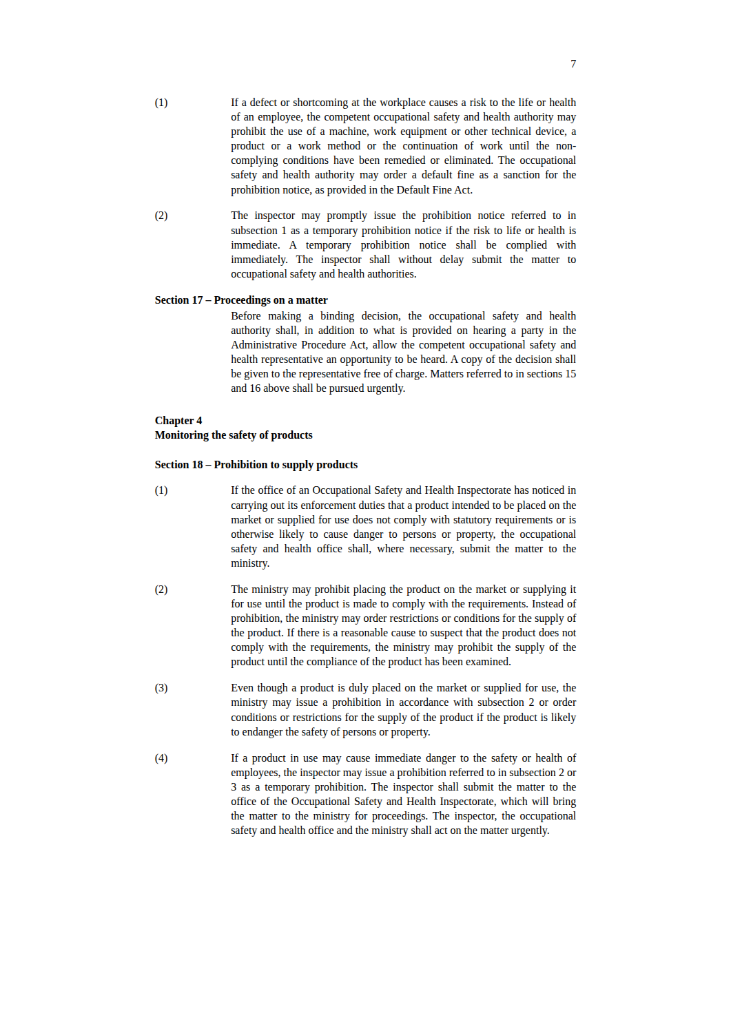7
(1)
If a defect or shortcoming at the workplace causes a risk to the life or health of an employee, the competent occupational safety and health authority may prohibit the use of a machine, work equipment or other technical device, a product or a work method or the continuation of work until the non-complying conditions have been remedied or eliminated. The occupational safety and health authority may order a default fine as a sanction for the prohibition notice, as provided in the Default Fine Act.
(2)
The inspector may promptly issue the prohibition notice referred to in subsection 1 as a temporary prohibition notice if the risk to life or health is immediate. A temporary prohibition notice shall be complied with immediately. The inspector shall without delay submit the matter to occupational safety and health authorities.
Section 17 – Proceedings on a matter
Before making a binding decision, the occupational safety and health authority shall, in addition to what is provided on hearing a party in the Administrative Procedure Act, allow the competent occupational safety and health representative an opportunity to be heard. A copy of the decision shall be given to the representative free of charge. Matters referred to in sections 15 and 16 above shall be pursued urgently.
Chapter 4
Monitoring the safety of products
Section 18 – Prohibition to supply products
(1)
If the office of an Occupational Safety and Health Inspectorate has noticed in carrying out its enforcement duties that a product intended to be placed on the market or supplied for use does not comply with statutory requirements or is otherwise likely to cause danger to persons or property, the occupational safety and health office shall, where necessary, submit the matter to the ministry.
(2)
The ministry may prohibit placing the product on the market or supplying it for use until the product is made to comply with the requirements. Instead of prohibition, the ministry may order restrictions or conditions for the supply of the product. If there is a reasonable cause to suspect that the product does not comply with the requirements, the ministry may prohibit the supply of the product until the compliance of the product has been examined.
(3)
Even though a product is duly placed on the market or supplied for use, the ministry may issue a prohibition in accordance with subsection 2 or order conditions or restrictions for the supply of the product if the product is likely to endanger the safety of persons or property.
(4)
If a product in use may cause immediate danger to the safety or health of employees, the inspector may issue a prohibition referred to in subsection 2 or 3 as a temporary prohibition. The inspector shall submit the matter to the office of the Occupational Safety and Health Inspectorate, which will bring the matter to the ministry for proceedings. The inspector, the occupational safety and health office and the ministry shall act on the matter urgently.